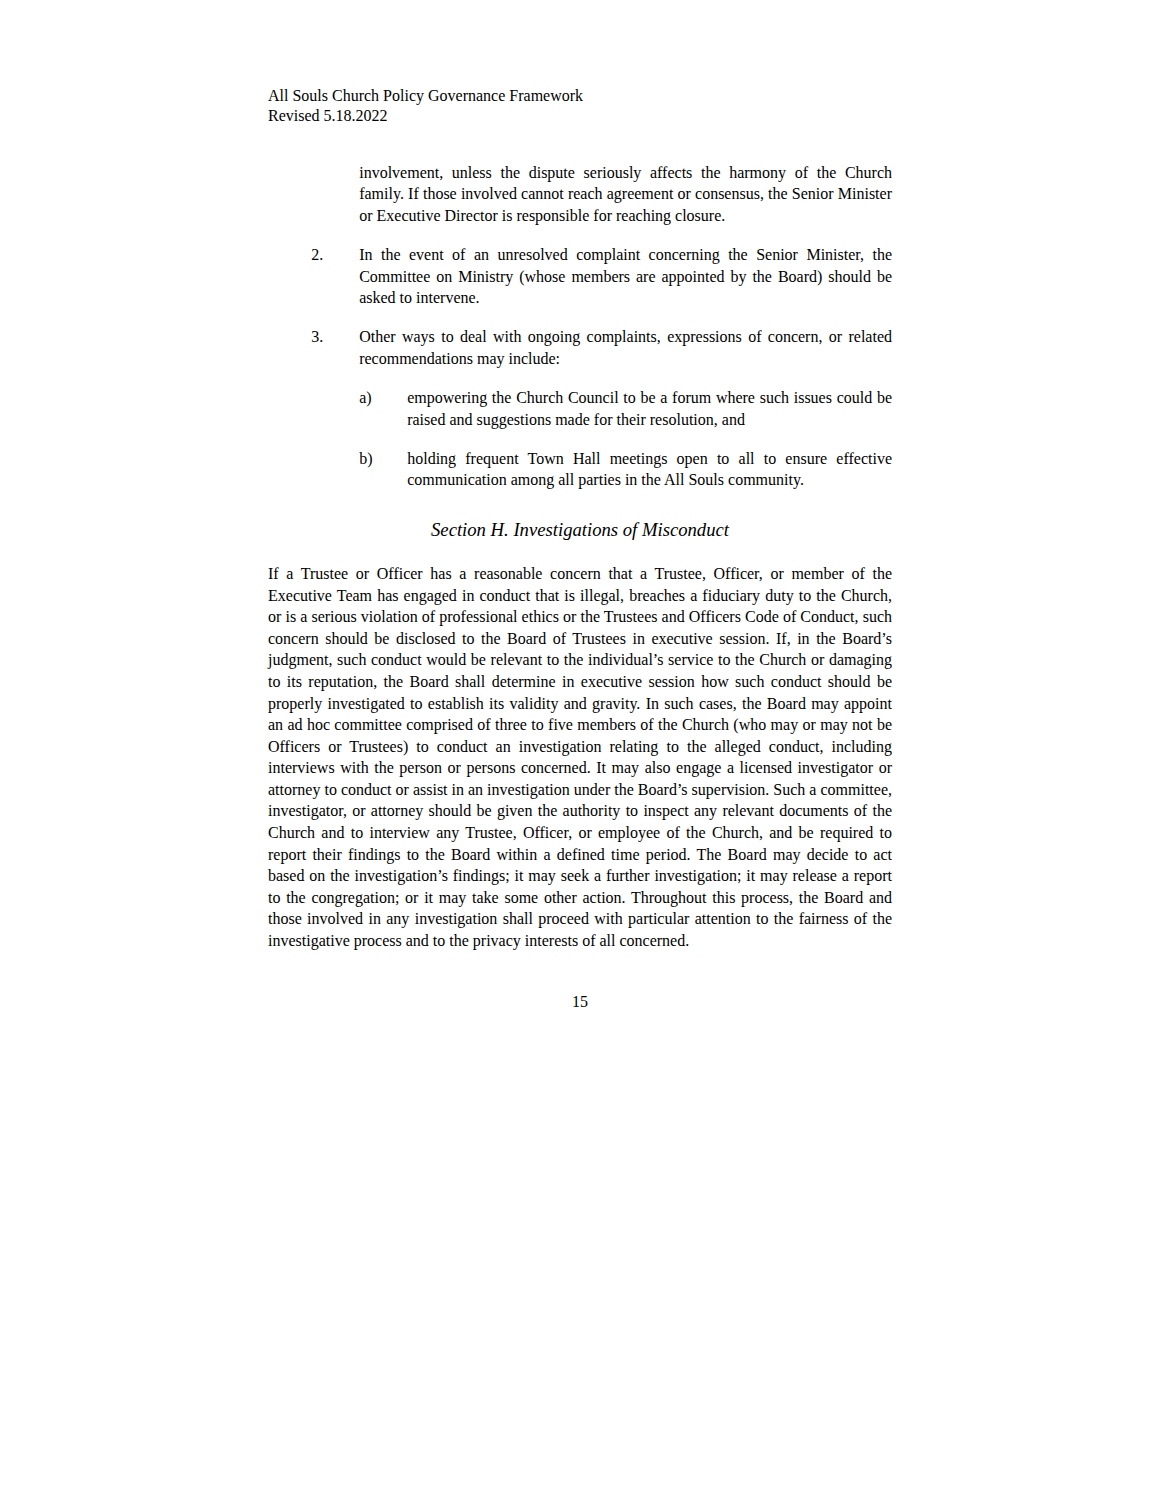All Souls Church Policy Governance Framework
Revised 5.18.2022
involvement, unless the dispute seriously affects the harmony of the Church family. If those involved cannot reach agreement or consensus, the Senior Minister or Executive Director is responsible for reaching closure.
2. In the event of an unresolved complaint concerning the Senior Minister, the Committee on Ministry (whose members are appointed by the Board) should be asked to intervene.
3. Other ways to deal with ongoing complaints, expressions of concern, or related recommendations may include:
a) empowering the Church Council to be a forum where such issues could be raised and suggestions made for their resolution, and
b) holding frequent Town Hall meetings open to all to ensure effective communication among all parties in the All Souls community.
Section H. Investigations of Misconduct
If a Trustee or Officer has a reasonable concern that a Trustee, Officer, or member of the Executive Team has engaged in conduct that is illegal, breaches a fiduciary duty to the Church, or is a serious violation of professional ethics or the Trustees and Officers Code of Conduct, such concern should be disclosed to the Board of Trustees in executive session. If, in the Board’s judgment, such conduct would be relevant to the individual’s service to the Church or damaging to its reputation, the Board shall determine in executive session how such conduct should be properly investigated to establish its validity and gravity. In such cases, the Board may appoint an ad hoc committee comprised of three to five members of the Church (who may or may not be Officers or Trustees) to conduct an investigation relating to the alleged conduct, including interviews with the person or persons concerned. It may also engage a licensed investigator or attorney to conduct or assist in an investigation under the Board’s supervision. Such a committee, investigator, or attorney should be given the authority to inspect any relevant documents of the Church and to interview any Trustee, Officer, or employee of the Church, and be required to report their findings to the Board within a defined time period. The Board may decide to act based on the investigation’s findings; it may seek a further investigation; it may release a report to the congregation; or it may take some other action. Throughout this process, the Board and those involved in any investigation shall proceed with particular attention to the fairness of the investigative process and to the privacy interests of all concerned.
15